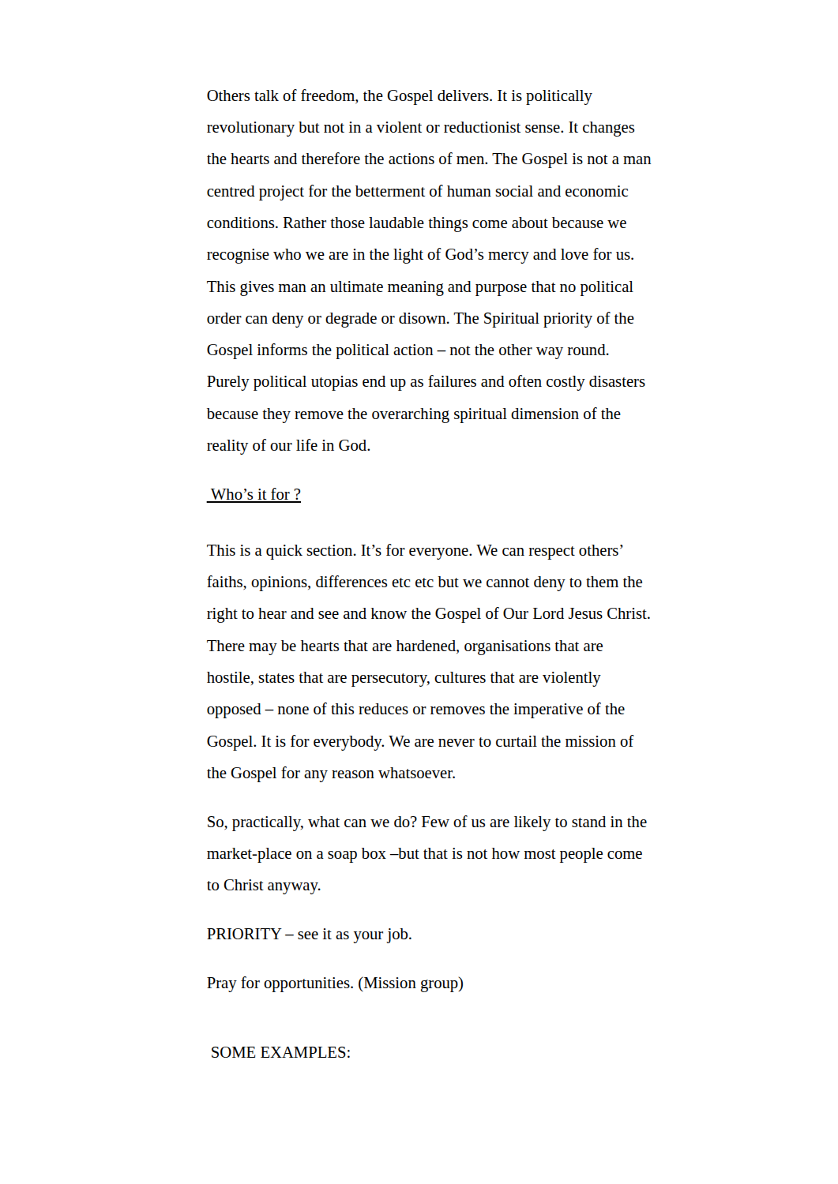Others talk of freedom, the Gospel delivers. It is politically revolutionary but not in a violent or reductionist sense. It changes the hearts and therefore the actions of men. The Gospel is not a man centred project for the betterment of human social and economic conditions. Rather those laudable things come about because we recognise who we are in the light of God’s mercy and love for us. This gives man an ultimate meaning and purpose that no political order can deny or degrade or disown. The Spiritual priority of the Gospel informs the political action – not the other way round. Purely political utopias end up as failures and often costly disasters because they remove the overarching spiritual dimension of the reality of our life in God.
Who’s it for ?
This is a quick section. It’s for everyone. We can respect others’ faiths, opinions, differences etc etc but we cannot deny to them the right to hear and see and know the Gospel of Our Lord Jesus Christ. There may be hearts that are hardened, organisations that are hostile, states that are persecutory, cultures that are violently opposed – none of this reduces or removes the imperative of the Gospel. It is for everybody. We are never to curtail the mission of the Gospel for any reason whatsoever.
So, practically, what can we do? Few of us are likely to stand in the market-place on a soap box –but that is not how most people come to Christ anyway.
PRIORITY – see it as your job.
Pray for opportunities. (Mission group)
SOME EXAMPLES: